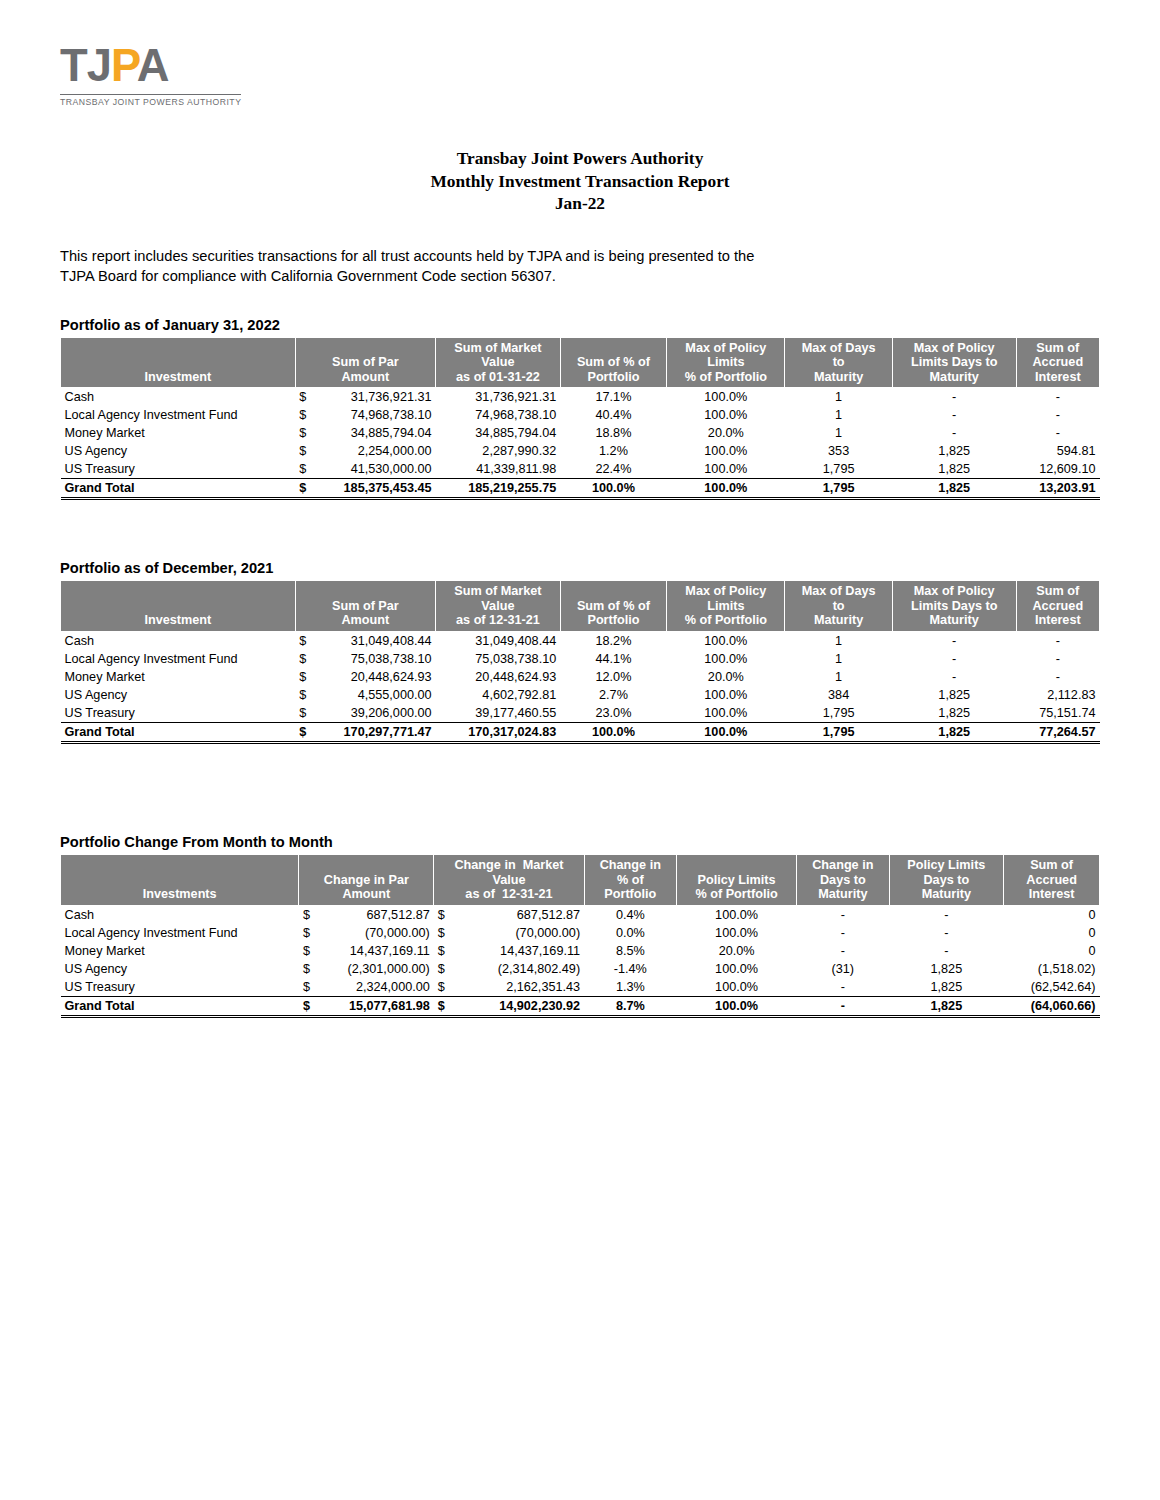TJPA
TRANSBAY JOINT POWERS AUTHORITY
Transbay Joint Powers Authority
Monthly Investment Transaction Report
Jan-22
This report includes securities transactions for all trust accounts held by TJPA and is being presented to the
TJPA Board for compliance with California Government Code section 56307.
Portfolio as of January 31, 2022
| Investment | Sum of Par Amount | Sum of Market Value as of 01-31-22 | Sum of % of Portfolio | Max of Policy Limits % of Portfolio | Max of Days to Maturity | Max of Policy Limits Days to Maturity | Sum of Accrued Interest |
| --- | --- | --- | --- | --- | --- | --- | --- |
| Cash | $ | 31,736,921.31 | 31,736,921.31 | 17.1% | 100.0% | 1 | - | - |
| Local Agency Investment Fund | $ | 74,968,738.10 | 74,968,738.10 | 40.4% | 100.0% | 1 | - | - |
| Money Market | $ | 34,885,794.04 | 34,885,794.04 | 18.8% | 20.0% | 1 | - | - |
| US Agency | $ | 2,254,000.00 | 2,287,990.32 | 1.2% | 100.0% | 353 | 1,825 | 594.81 |
| US Treasury | $ | 41,530,000.00 | 41,339,811.98 | 22.4% | 100.0% | 1,795 | 1,825 | 12,609.10 |
| Grand Total | $ | 185,375,453.45 | 185,219,255.75 | 100.0% | 100.0% | 1,795 | 1,825 | 13,203.91 |
Portfolio as of December, 2021
| Investment | Sum of Par Amount | Sum of Market Value as of 12-31-21 | Sum of % of Portfolio | Max of Policy Limits % of Portfolio | Max of Days to Maturity | Max of Policy Limits Days to Maturity | Sum of Accrued Interest |
| --- | --- | --- | --- | --- | --- | --- | --- |
| Cash | $ | 31,049,408.44 | 31,049,408.44 | 18.2% | 100.0% | 1 | - | - |
| Local Agency Investment Fund | $ | 75,038,738.10 | 75,038,738.10 | 44.1% | 100.0% | 1 | - | - |
| Money Market | $ | 20,448,624.93 | 20,448,624.93 | 12.0% | 20.0% | 1 | - | - |
| US Agency | $ | 4,555,000.00 | 4,602,792.81 | 2.7% | 100.0% | 384 | 1,825 | 2,112.83 |
| US Treasury | $ | 39,206,000.00 | 39,177,460.55 | 23.0% | 100.0% | 1,795 | 1,825 | 75,151.74 |
| Grand Total | $ | 170,297,771.47 | 170,317,024.83 | 100.0% | 100.0% | 1,795 | 1,825 | 77,264.57 |
Portfolio Change From Month to Month
| Investments | Change in Par Amount | Change in Market Value as of 12-31-21 | Change in % of Portfolio | Policy Limits % of Portfolio | Change in Days to Maturity | Policy Limits Days to Maturity | Sum of Accrued Interest |
| --- | --- | --- | --- | --- | --- | --- | --- |
| Cash | $ | 687,512.87 | $ | 687,512.87 | 0.4% | 100.0% | - | - | 0 |
| Local Agency Investment Fund | $ | (70,000.00) | $ | (70,000.00) | 0.0% | 100.0% | - | - | 0 |
| Money Market | $ | 14,437,169.11 | $ | 14,437,169.11 | 8.5% | 20.0% | - | - | 0 |
| US Agency | $ | (2,301,000.00) | $ | (2,314,802.49) | -1.4% | 100.0% | (31) | 1,825 | (1,518.02) |
| US Treasury | $ | 2,324,000.00 | $ | 2,162,351.43 | 1.3% | 100.0% | - | 1,825 | (62,542.64) |
| Grand Total | $ | 15,077,681.98 | $ | 14,902,230.92 | 8.7% | 100.0% | - | 1,825 | (64,060.66) |